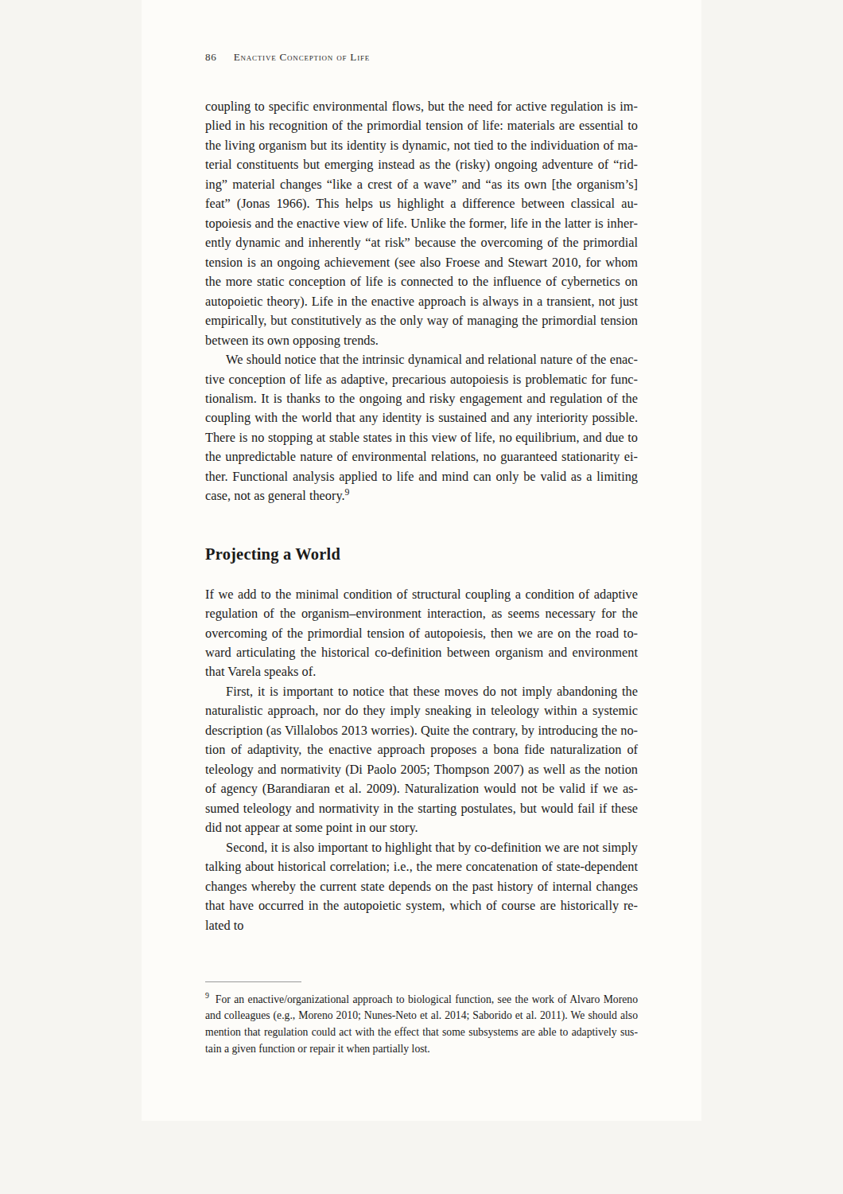86 Enactive Conception of Life
coupling to specific environmental flows, but the need for active regulation is implied in his recognition of the primordial tension of life: materials are essential to the living organism but its identity is dynamic, not tied to the individuation of material constituents but emerging instead as the (risky) ongoing adventure of “riding” material changes “like a crest of a wave” and “as its own [the organism’s] feat” (Jonas 1966). This helps us highlight a difference between classical autopoiesis and the enactive view of life. Unlike the former, life in the latter is inherently dynamic and inherently “at risk” because the overcoming of the primordial tension is an ongoing achievement (see also Froese and Stewart 2010, for whom the more static conception of life is connected to the influence of cybernetics on autopoietic theory). Life in the enactive approach is always in a transient, not just empirically, but constitutively as the only way of managing the primordial tension between its own opposing trends.
We should notice that the intrinsic dynamical and relational nature of the enactive conception of life as adaptive, precarious autopoiesis is problematic for functionalism. It is thanks to the ongoing and risky engagement and regulation of the coupling with the world that any identity is sustained and any interiority possible. There is no stopping at stable states in this view of life, no equilibrium, and due to the unpredictable nature of environmental relations, no guaranteed stationarity either. Functional analysis applied to life and mind can only be valid as a limiting case, not as general theory.9
Projecting a World
If we add to the minimal condition of structural coupling a condition of adaptive regulation of the organism–environment interaction, as seems necessary for the overcoming of the primordial tension of autopoiesis, then we are on the road toward articulating the historical co-definition between organism and environment that Varela speaks of.
First, it is important to notice that these moves do not imply abandoning the naturalistic approach, nor do they imply sneaking in teleology within a systemic description (as Villalobos 2013 worries). Quite the contrary, by introducing the notion of adaptivity, the enactive approach proposes a bona fide naturalization of teleology and normativity (Di Paolo 2005; Thompson 2007) as well as the notion of agency (Barandiaran et al. 2009). Naturalization would not be valid if we assumed teleology and normativity in the starting postulates, but would fail if these did not appear at some point in our story.
Second, it is also important to highlight that by co-definition we are not simply talking about historical correlation; i.e., the mere concatenation of state-dependent changes whereby the current state depends on the past history of internal changes that have occurred in the autopoietic system, which of course are historically related to
9 For an enactive/organizational approach to biological function, see the work of Alvaro Moreno and colleagues (e.g., Moreno 2010; Nunes-Neto et al. 2014; Saborido et al. 2011). We should also mention that regulation could act with the effect that some subsystems are able to adaptively sustain a given function or repair it when partially lost.